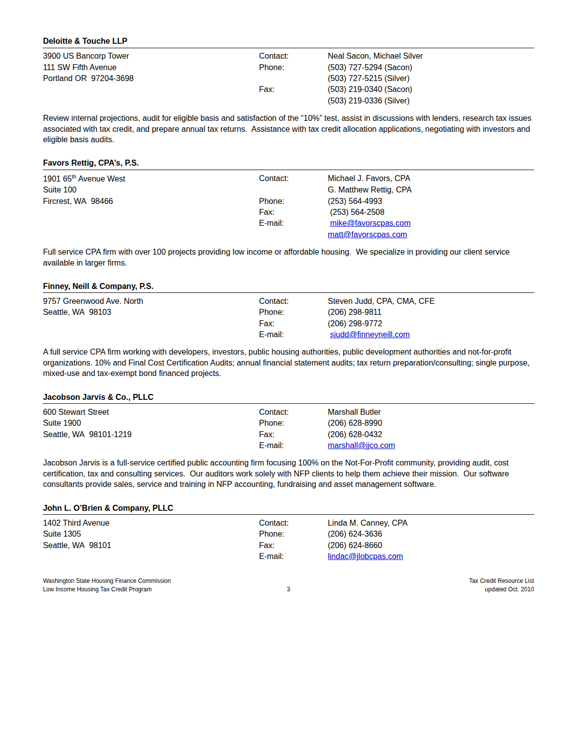Deloitte & Touche LLP
| 3900 US Bancorp Tower | Contact: | Neal Sacon, Michael Silver |
| 111 SW Fifth Avenue | Phone: | (503) 727-5294 (Sacon) |
| Portland OR 97204-3698 | | (503) 727-5215 (Silver) |
| | Fax: | (503) 219-0340 (Sacon) |
| | | (503) 219-0336 (Silver) |
Review internal projections, audit for eligible basis and satisfaction of the “10%” test, assist in discussions with lenders, research tax issues associated with tax credit, and prepare annual tax returns. Assistance with tax credit allocation applications, negotiating with investors and eligible basis audits.
Favors Rettig, CPA’s, P.S.
| 1901 65 th Avenue West | Contact: | Michael J. Favors, CPA |
| Suite 100 | | G. Matthew Rettig, CPA |
| Fircrest, WA 98466 | Phone: | (253) 564-4993 |
| | Fax: | (253) 564-2508 |
| | E-mail: | mike@favorscpas.com |
| | | matt@favorscpas.com |
Full service CPA firm with over 100 projects providing low income or affordable housing. We specialize in providing our client service available in larger firms.
Finney, Neill & Company, P.S.
| 9757 Greenwood Ave. North | Contact: | Steven Judd, CPA, CMA, CFE |
| Seattle, WA 98103 | Phone: | (206) 298-9811 |
| | Fax: | (206) 298-9772 |
| | E-mail: | sjudd@finneyneill.com |
A full service CPA firm working with developers, investors, public housing authorities, public development authorities and not-for-profit organizations. 10% and Final Cost Certification Audits; annual financial statement audits; tax return preparation/consulting; single purpose, mixed-use and tax-exempt bond financed projects.
Jacobson Jarvis & Co., PLLC
| 600 Stewart Street | Contact: | Marshall Butler |
| Suite 1900 | Phone: | (206) 628-8990 |
| Seattle, WA 98101-1219 | Fax: | (206) 628-0432 |
| | E-mail: | marshall@jjco.com |
Jacobson Jarvis is a full-service certified public accounting firm focusing 100% on the Not-For-Profit community, providing audit, cost certification, tax and consulting services. Our auditors work solely with NFP clients to help them achieve their mission. Our software consultants provide sales, service and training in NFP accounting, fundraising and asset management software.
John L. O’Brien & Company, PLLC
| 1402 Third Avenue | Contact: | Linda M. Canney, CPA |
| Suite 1305 | Phone: | (206) 624-3636 |
| Seattle, WA 98101 | Fax: | (206) 624-8660 |
| | E-mail: | lindac@jlobcpas.com |
| Washington State Housing Finance Commission | | Tax Credit Resource List |
| Low Income Housing Tax Credit Program | 3 | updated Oct. 2010 |